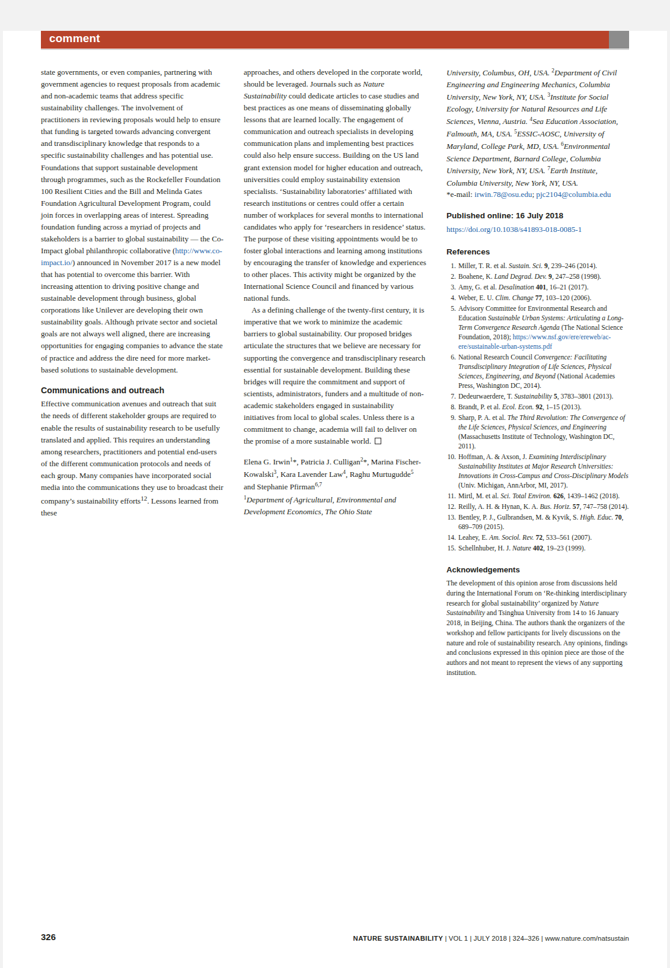comment
state governments, or even companies, partnering with government agencies to request proposals from academic and non-academic teams that address specific sustainability challenges. The involvement of practitioners in reviewing proposals would help to ensure that funding is targeted towards advancing convergent and transdisciplinary knowledge that responds to a specific sustainability challenges and has potential use. Foundations that support sustainable development through programmes, such as the Rockefeller Foundation 100 Resilient Cities and the Bill and Melinda Gates Foundation Agricultural Development Program, could join forces in overlapping areas of interest. Spreading foundation funding across a myriad of projects and stakeholders is a barrier to global sustainability — the Co-Impact global philanthropic collaborative (http://www.co-impact.io/) announced in November 2017 is a new model that has potential to overcome this barrier. With increasing attention to driving positive change and sustainable development through business, global corporations like Unilever are developing their own sustainability goals. Although private sector and societal goals are not always well aligned, there are increasing opportunities for engaging companies to advance the state of practice and address the dire need for more market-based solutions to sustainable development.
Communications and outreach
Effective communication avenues and outreach that suit the needs of different stakeholder groups are required to enable the results of sustainability research to be usefully translated and applied. This requires an understanding among researchers, practitioners and potential end-users of the different communication protocols and needs of each group. Many companies have incorporated social media into the communications they use to broadcast their company’s sustainability efforts12. Lessons learned from these
approaches, and others developed in the corporate world, should be leveraged. Journals such as Nature Sustainability could dedicate articles to case studies and best practices as one means of disseminating globally lessons that are learned locally. The engagement of communication and outreach specialists in developing communication plans and implementing best practices could also help ensure success. Building on the US land grant extension model for higher education and outreach, universities could employ sustainability extension specialists. ‘Sustainability laboratories’ affiliated with research institutions or centres could offer a certain number of workplaces for several months to international candidates who apply for ‘researchers in residence’ status. The purpose of these visiting appointments would be to foster global interactions and learning among institutions by encouraging the transfer of knowledge and experiences to other places. This activity might be organized by the International Science Council and financed by various national funds.
As a defining challenge of the twenty-first century, it is imperative that we work to minimize the academic barriers to global sustainability. Our proposed bridges articulate the structures that we believe are necessary for supporting the convergence and transdisciplinary research essential for sustainable development. Building these bridges will require the commitment and support of scientists, administrators, funders and a multitude of non-academic stakeholders engaged in sustainability initiatives from local to global scales. Unless there is a commitment to change, academia will fail to deliver on the promise of a more sustainable world.
Elena G. Irwin1*, Patricia J. Culligan2*, Marina Fischer-Kowalski3, Kara Lavender Law4, Raghu Murtugudde5 and Stephanie Pfirman6,7
1Department of Agricultural, Environmental and Development Economics, The Ohio State
University, Columbus, OH, USA. 2Department of Civil Engineering and Engineering Mechanics, Columbia University, New York, NY, USA. 3Institute for Social Ecology, University for Natural Resources and Life Sciences, Vienna, Austria. 4Sea Education Association, Falmouth, MA, USA. 5ESSIC-AOSC, University of Maryland, College Park, MD, USA. 6Environmental Science Department, Barnard College, Columbia University, New York, NY, USA. 7Earth Institute, Columbia University, New York, NY, USA.
*e-mail: irwin.78@osu.edu; pjc2104@columbia.edu
Published online: 16 July 2018
https://doi.org/10.1038/s41893-018-0085-1
References
Miller, T. R. et al. Sustain. Sci. 9, 239–246 (2014).
Boahene, K. Land Degrad. Dev. 9, 247–258 (1998).
Amy, G. et al. Desalination 401, 16–21 (2017).
Weber, E. U. Clim. Change 77, 103–120 (2006).
Advisory Committee for Environmental Research and Education Sustainable Urban Systems: Articulating a Long-Term Convergence Research Agenda (The National Science Foundation, 2018); https://www.nsf.gov/ere/ereweb/ac-ere/sustainable-urban-systems.pdf
National Research Council Convergence: Facilitating Transdisciplinary Integration of Life Sciences, Physical Sciences, Engineering, and Beyond (National Academies Press, Washington DC, 2014).
Dedeurwaerdere, T. Sustainability 5, 3783–3801 (2013).
Brandt, P. et al. Ecol. Econ. 92, 1–15 (2013).
Sharp, P. A. et al. The Third Revolution: The Convergence of the Life Sciences, Physical Sciences, and Engineering (Massachusetts Institute of Technology, Washington DC, 2011).
Hoffman, A. & Axson, J. Examining Interdisciplinary Sustainability Institutes at Major Research Universities: Innovations in Cross-Campus and Cross-Disciplinary Models (Univ. Michigan, AnnArbor, MI, 2017).
Mirtl, M. et al. Sci. Total Environ. 626, 1439–1462 (2018).
Reilly, A. H. & Hynan, K. A. Bus. Horiz. 57, 747–758 (2014).
Bentley, P. J., Gulbrandsen, M. & Kyvik, S. High. Educ. 70, 689–709 (2015).
Leahey, E. Am. Sociol. Rev. 72, 533–561 (2007).
Schellnhuber, H. J. Nature 402, 19–23 (1999).
Acknowledgements
The development of this opinion arose from discussions held during the International Forum on ‘Re-thinking interdisciplinary research for global sustainability’ organized by Nature Sustainability and Tsinghua University from 14 to 16 January 2018, in Beijing, China. The authors thank the organizers of the workshop and fellow participants for lively discussions on the nature and role of sustainability research. Any opinions, findings and conclusions expressed in this opinion piece are those of the authors and not meant to represent the views of any supporting institution.
326
NATURE SUSTAINABILITY | VOL 1 | JULY 2018 | 324–326 | www.nature.com/natsustain